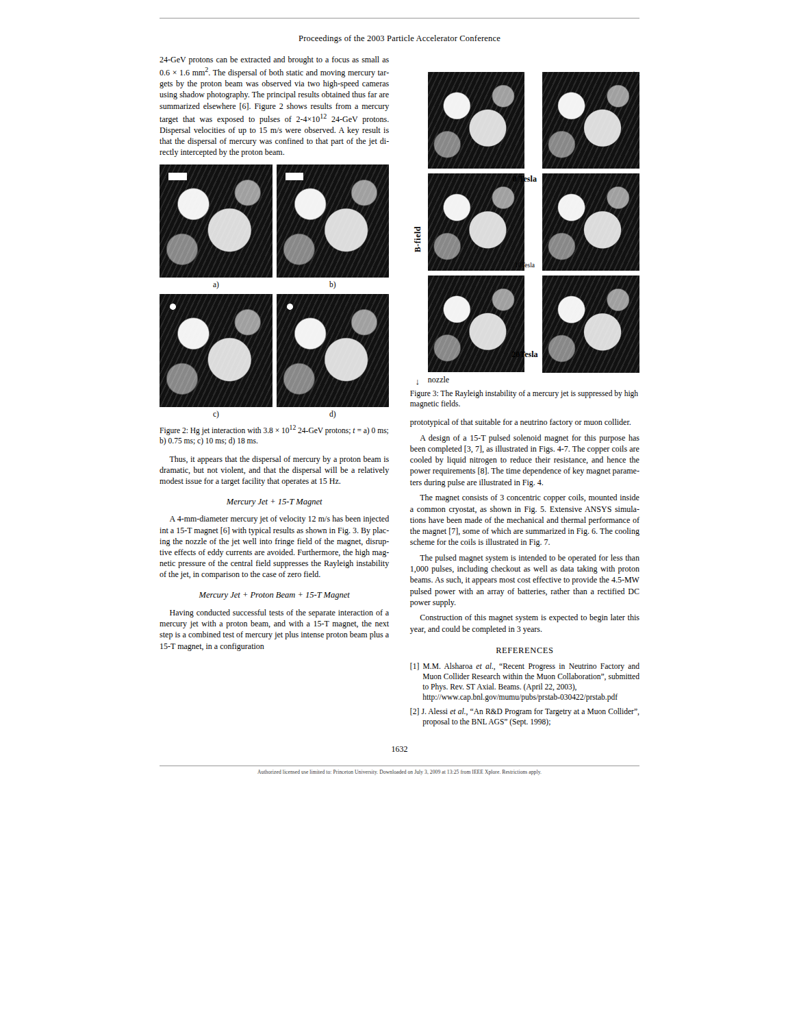Proceedings of the 2003 Particle Accelerator Conference
24-GeV protons can be extracted and brought to a focus as small as 0.6 × 1.6 mm2. The dispersal of both static and moving mercury targets by the proton beam was observed via two high-speed cameras using shadow photography. The principal results obtained thus far are summarized elsewhere [6]. Figure 2 shows results from a mercury target that was exposed to pulses of 2-4×1012 24-GeV protons. Dispersal velocities of up to 15 m/s were observed. A key result is that the dispersal of mercury was confined to that part of the jet directly intercepted by the proton beam.
a)
b)
c)
d)
Figure 2: Hg jet interaction with 3.8 × 1012 24-GeV protons; t = a) 0 ms; b) 0.75 ms; c) 10 ms; d) 18 ms.
Thus, it appears that the dispersal of mercury by a proton beam is dramatic, but not violent, and that the dispersal will be a relatively modest issue for a target facility that operates at 15 Hz.
Mercury Jet + 15-T Magnet
A 4-mm-diameter mercury jet of velocity 12 m/s has been injected int a 15-T magnet [6] with typical results as shown in Fig. 3. By placing the nozzle of the jet well into fringe field of the magnet, disruptive effects of eddy currents are avoided. Furthermore, the high magnetic pressure of the central field suppresses the Rayleigh instability of the jet, in comparison to the case of zero field.
Mercury Jet + Proton Beam + 15-T Magnet
Having conducted successful tests of the separate interaction of a mercury jet with a proton beam, and with a 15-T magnet, the next step is a combined test of mercury jet plus intense proton beam plus a 15-T magnet, in a configuration
Distance from nozzle
B-field
↓
cm
0 Tesla
10Tesla
20Tesla
nozzle
Figure 3: The Rayleigh instability of a mercury jet is suppressed by high magnetic fields.
prototypical of that suitable for a neutrino factory or muon collider.
A design of a 15-T pulsed solenoid magnet for this purpose has been completed [3, 7], as illustrated in Figs. 4-7. The copper coils are cooled by liquid nitrogen to reduce their resistance, and hence the power requirements [8]. The time dependence of key magnet parameters during pulse are illustrated in Fig. 4.
The magnet consists of 3 concentric copper coils, mounted inside a common cryostat, as shown in Fig. 5. Extensive ANSYS simulations have been made of the mechanical and thermal performance of the magnet [7], some of which are summarized in Fig. 6. The cooling scheme for the coils is illustrated in Fig. 7.
The pulsed magnet system is intended to be operated for less than 1,000 pulses, including checkout as well as data taking with proton beams. As such, it appears most cost effective to provide the 4.5-MW pulsed power with an array of batteries, rather than a rectified DC power supply.
Construction of this magnet system is expected to begin later this year, and could be completed in 3 years.
REFERENCES
[1] M.M. Alsharoa et al., “Recent Progress in Neutrino Factory and Muon Collider Research within the Muon Collaboration”, submitted to Phys. Rev. ST Axial. Beams. (April 22, 2003),
http://www.cap.bnl.gov/mumu/pubs/prstab-030422/prstab.pdf
[2] J. Alessi et al., “An R&D Program for Targetry at a Muon Collider”, proposal to the BNL AGS” (Sept. 1998);
1632
Authorized licensed use limited to: Princeton University. Downloaded on July 3, 2009 at 13:25 from IEEE Xplore. Restrictions apply.